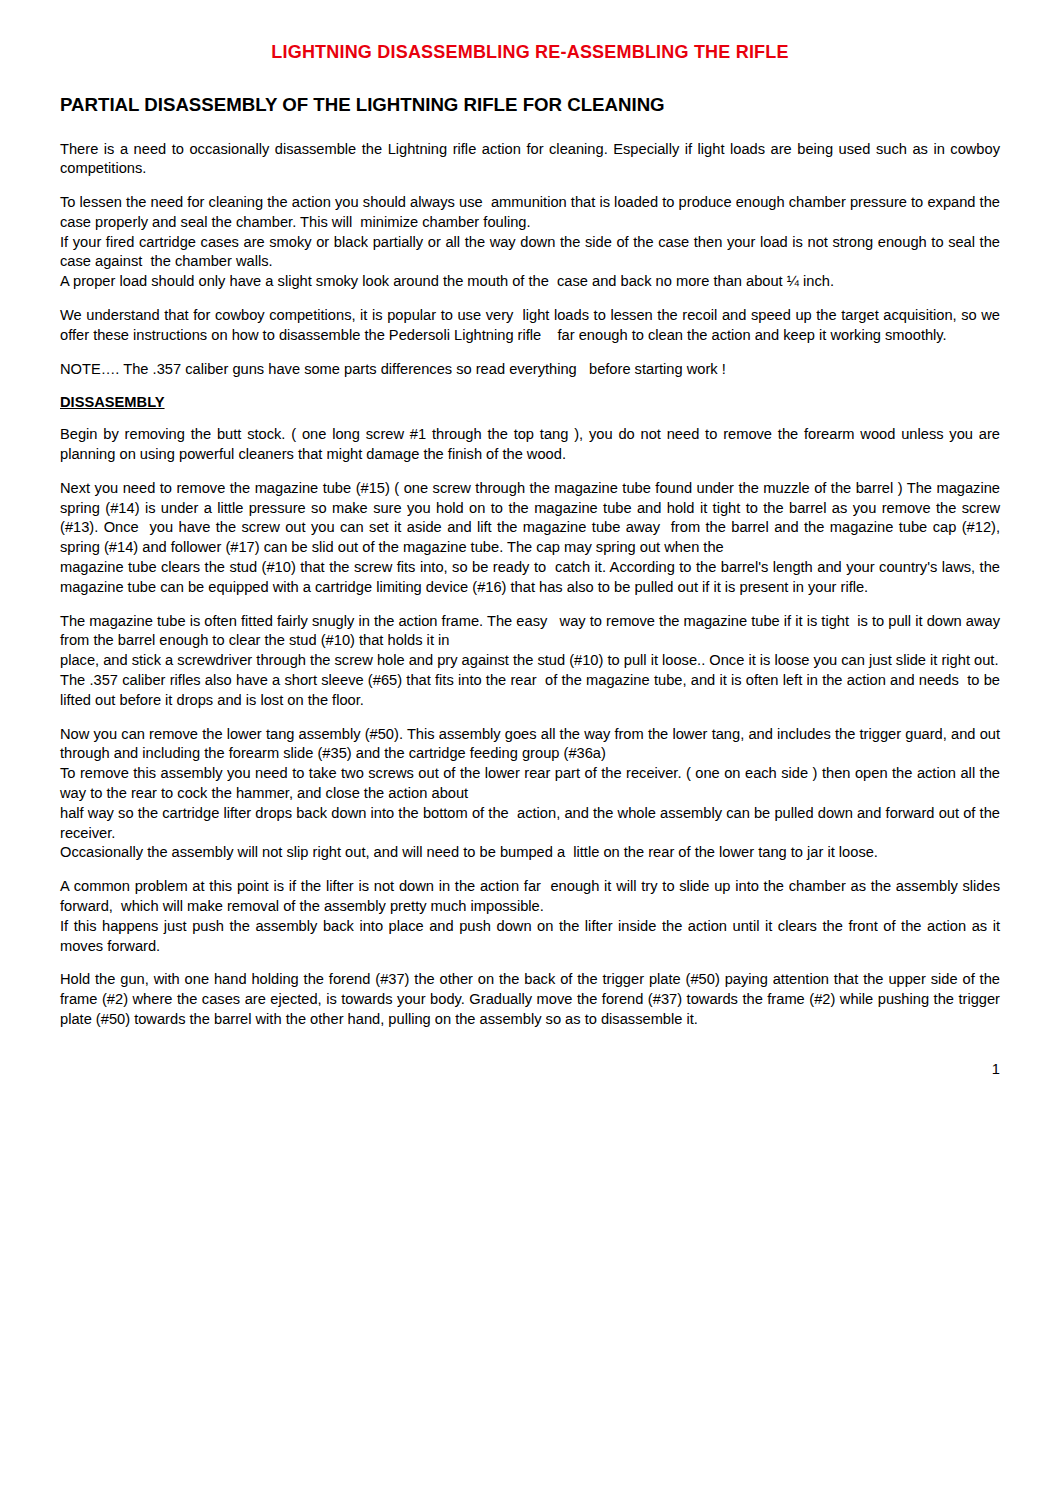LIGHTNING DISASSEMBLING RE-ASSEMBLING THE RIFLE
PARTIAL DISASSEMBLY OF THE LIGHTNING RIFLE FOR CLEANING
There is a need to occasionally disassemble the Lightning rifle action for cleaning. Especially if light loads are being used such as in cowboy competitions.
To lessen the need for cleaning the action you should always use ammunition that is loaded to produce enough chamber pressure to expand the case properly and seal the chamber. This will minimize chamber fouling.
If your fired cartridge cases are smoky or black partially or all the way down the side of the case then your load is not strong enough to seal the case against the chamber walls.
A proper load should only have a slight smoky look around the mouth of the case and back no more than about ¼ inch.
We understand that for cowboy competitions, it is popular to use very light loads to lessen the recoil and speed up the target acquisition, so we offer these instructions on how to disassemble the Pedersoli Lightning rifle far enough to clean the action and keep it working smoothly.
NOTE…. The .357 caliber guns have some parts differences so read everything before starting work !
DISSASEMBLY
Begin by removing the butt stock. ( one long screw #1 through the top tang ), you do not need to remove the forearm wood unless you are planning on using powerful cleaners that might damage the finish of the wood.
Next you need to remove the magazine tube (#15) ( one screw through the magazine tube found under the muzzle of the barrel ) The magazine spring (#14) is under a little pressure so make sure you hold on to the magazine tube and hold it tight to the barrel as you remove the screw (#13). Once you have the screw out you can set it aside and lift the magazine tube away from the barrel and the magazine tube cap (#12), spring (#14) and follower (#17) can be slid out of the magazine tube. The cap may spring out when the
magazine tube clears the stud (#10) that the screw fits into, so be ready to catch it. According to the barrel's length and your country's laws, the magazine tube can be equipped with a cartridge limiting device (#16) that has also to be pulled out if it is present in your rifle.
The magazine tube is often fitted fairly snugly in the action frame. The easy way to remove the magazine tube if it is tight is to pull it down away from the barrel enough to clear the stud (#10) that holds it in
place, and stick a screwdriver through the screw hole and pry against the stud (#10) to pull it loose.. Once it is loose you can just slide it right out.
The .357 caliber rifles also have a short sleeve (#65) that fits into the rear of the magazine tube, and it is often left in the action and needs to be lifted out before it drops and is lost on the floor.
Now you can remove the lower tang assembly (#50). This assembly goes all the way from the lower tang, and includes the trigger guard, and out through and including the forearm slide (#35) and the cartridge feeding group (#36a)
To remove this assembly you need to take two screws out of the lower rear part of the receiver. ( one on each side ) then open the action all the way to the rear to cock the hammer, and close the action about
half way so the cartridge lifter drops back down into the bottom of the action, and the whole assembly can be pulled down and forward out of the receiver.
Occasionally the assembly will not slip right out, and will need to be bumped a little on the rear of the lower tang to jar it loose.
A common problem at this point is if the lifter is not down in the action far enough it will try to slide up into the chamber as the assembly slides forward, which will make removal of the assembly pretty much impossible.
If this happens just push the assembly back into place and push down on the lifter inside the action until it clears the front of the action as it moves forward.
Hold the gun, with one hand holding the forend (#37) the other on the back of the trigger plate (#50) paying attention that the upper side of the frame (#2) where the cases are ejected, is towards your body. Gradually move the forend (#37) towards the frame (#2) while pushing the trigger plate (#50) towards the barrel with the other hand, pulling on the assembly so as to disassemble it.
1